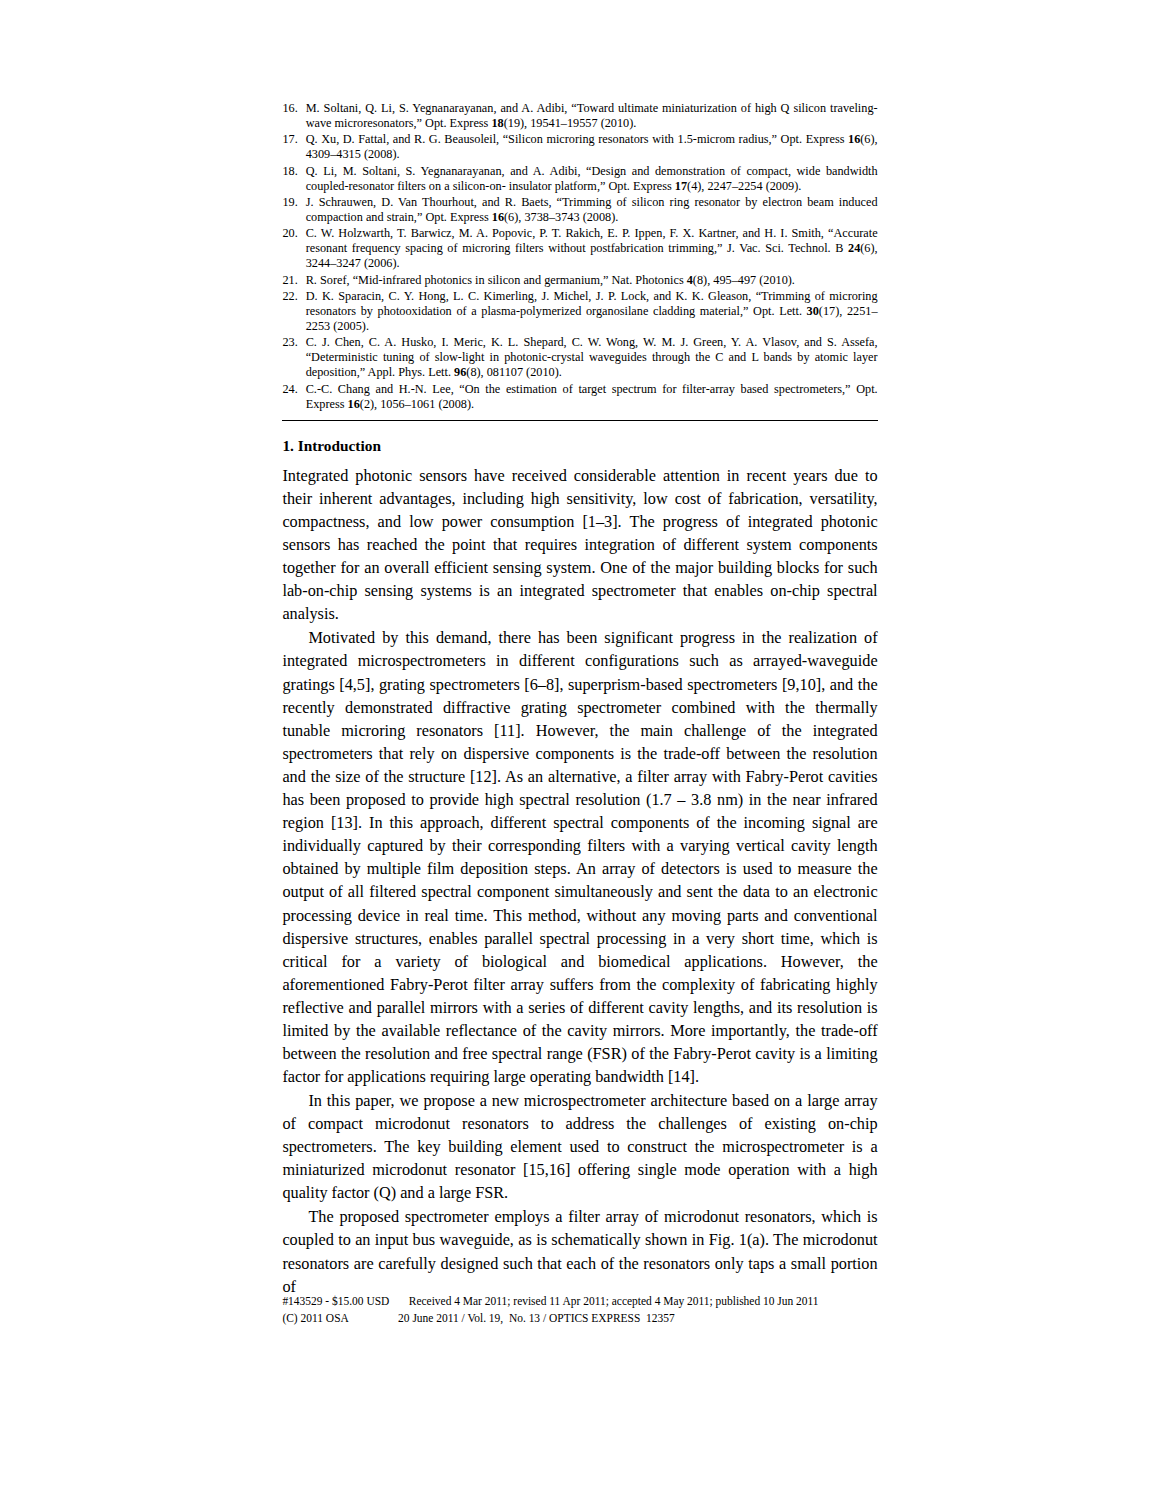16. M. Soltani, Q. Li, S. Yegnanarayanan, and A. Adibi, “Toward ultimate miniaturization of high Q silicon traveling-wave microresonators,” Opt. Express 18(19), 19541–19557 (2010).
17. Q. Xu, D. Fattal, and R. G. Beausoleil, “Silicon microring resonators with 1.5-microm radius,” Opt. Express 16(6), 4309–4315 (2008).
18. Q. Li, M. Soltani, S. Yegnanarayanan, and A. Adibi, “Design and demonstration of compact, wide bandwidth coupled-resonator filters on a silicon-on- insulator platform,” Opt. Express 17(4), 2247–2254 (2009).
19. J. Schrauwen, D. Van Thourhout, and R. Baets, “Trimming of silicon ring resonator by electron beam induced compaction and strain,” Opt. Express 16(6), 3738–3743 (2008).
20. C. W. Holzwarth, T. Barwicz, M. A. Popovic, P. T. Rakich, E. P. Ippen, F. X. Kartner, and H. I. Smith, “Accurate resonant frequency spacing of microring filters without postfabrication trimming,” J. Vac. Sci. Technol. B 24(6), 3244–3247 (2006).
21. R. Soref, “Mid-infrared photonics in silicon and germanium,” Nat. Photonics 4(8), 495–497 (2010).
22. D. K. Sparacin, C. Y. Hong, L. C. Kimerling, J. Michel, J. P. Lock, and K. K. Gleason, “Trimming of microring resonators by photooxidation of a plasma-polymerized organosilane cladding material,” Opt. Lett. 30(17), 2251–2253 (2005).
23. C. J. Chen, C. A. Husko, I. Meric, K. L. Shepard, C. W. Wong, W. M. J. Green, Y. A. Vlasov, and S. Assefa, “Deterministic tuning of slow-light in photonic-crystal waveguides through the C and L bands by atomic layer deposition,” Appl. Phys. Lett. 96(8), 081107 (2010).
24. C.-C. Chang and H.-N. Lee, “On the estimation of target spectrum for filter-array based spectrometers,” Opt. Express 16(2), 1056–1061 (2008).
1. Introduction
Integrated photonic sensors have received considerable attention in recent years due to their inherent advantages, including high sensitivity, low cost of fabrication, versatility, compactness, and low power consumption [1–3]. The progress of integrated photonic sensors has reached the point that requires integration of different system components together for an overall efficient sensing system. One of the major building blocks for such lab-on-chip sensing systems is an integrated spectrometer that enables on-chip spectral analysis.
Motivated by this demand, there has been significant progress in the realization of integrated microspectrometers in different configurations such as arrayed-waveguide gratings [4,5], grating spectrometers [6–8], superprism-based spectrometers [9,10], and the recently demonstrated diffractive grating spectrometer combined with the thermally tunable microring resonators [11]. However, the main challenge of the integrated spectrometers that rely on dispersive components is the trade-off between the resolution and the size of the structure [12]. As an alternative, a filter array with Fabry-Perot cavities has been proposed to provide high spectral resolution (1.7 – 3.8 nm) in the near infrared region [13]. In this approach, different spectral components of the incoming signal are individually captured by their corresponding filters with a varying vertical cavity length obtained by multiple film deposition steps. An array of detectors is used to measure the output of all filtered spectral component simultaneously and sent the data to an electronic processing device in real time. This method, without any moving parts and conventional dispersive structures, enables parallel spectral processing in a very short time, which is critical for a variety of biological and biomedical applications. However, the aforementioned Fabry-Perot filter array suffers from the complexity of fabricating highly reflective and parallel mirrors with a series of different cavity lengths, and its resolution is limited by the available reflectance of the cavity mirrors. More importantly, the trade-off between the resolution and free spectral range (FSR) of the Fabry-Perot cavity is a limiting factor for applications requiring large operating bandwidth [14].
In this paper, we propose a new microspectrometer architecture based on a large array of compact microdonut resonators to address the challenges of existing on-chip spectrometers. The key building element used to construct the microspectrometer is a miniaturized microdonut resonator [15,16] offering single mode operation with a high quality factor (Q) and a large FSR.
The proposed spectrometer employs a filter array of microdonut resonators, which is coupled to an input bus waveguide, as is schematically shown in Fig. 1(a). The microdonut resonators are carefully designed such that each of the resonators only taps a small portion of
#143529 - $15.00 USD Received 4 Mar 2011; revised 11 Apr 2011; accepted 4 May 2011; published 10 Jun 2011
(C) 2011 OSA 20 June 2011 / Vol. 19, No. 13 / OPTICS EXPRESS 12357